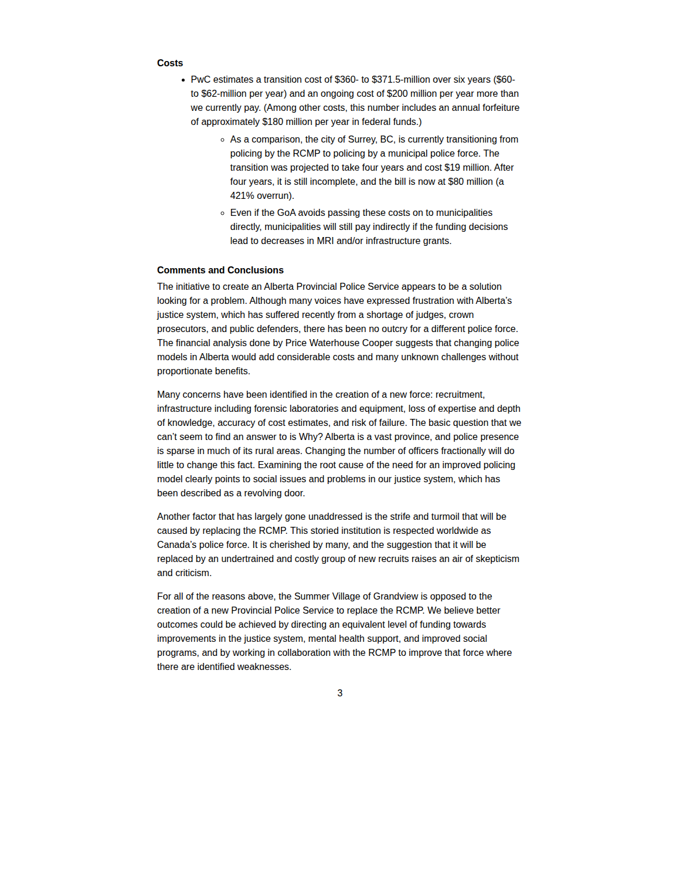Costs
PwC estimates a transition cost of $360- to $371.5-million over six years ($60- to $62-million per year) and an ongoing cost of $200 million per year more than we currently pay. (Among other costs, this number includes an annual forfeiture of approximately $180 million per year in federal funds.)
As a comparison, the city of Surrey, BC, is currently transitioning from policing by the RCMP to policing by a municipal police force. The transition was projected to take four years and cost $19 million. After four years, it is still incomplete, and the bill is now at $80 million (a 421% overrun).
Even if the GoA avoids passing these costs on to municipalities directly, municipalities will still pay indirectly if the funding decisions lead to decreases in MRI and/or infrastructure grants.
Comments and Conclusions
The initiative to create an Alberta Provincial Police Service appears to be a solution looking for a problem. Although many voices have expressed frustration with Alberta’s justice system, which has suffered recently from a shortage of judges, crown prosecutors, and public defenders, there has been no outcry for a different police force. The financial analysis done by Price Waterhouse Cooper suggests that changing police models in Alberta would add considerable costs and many unknown challenges without proportionate benefits.
Many concerns have been identified in the creation of a new force: recruitment, infrastructure including forensic laboratories and equipment, loss of expertise and depth of knowledge, accuracy of cost estimates, and risk of failure. The basic question that we can’t seem to find an answer to is Why? Alberta is a vast province, and police presence is sparse in much of its rural areas. Changing the number of officers fractionally will do little to change this fact. Examining the root cause of the need for an improved policing model clearly points to social issues and problems in our justice system, which has been described as a revolving door.
Another factor that has largely gone unaddressed is the strife and turmoil that will be caused by replacing the RCMP. This storied institution is respected worldwide as Canada’s police force. It is cherished by many, and the suggestion that it will be replaced by an undertrained and costly group of new recruits raises an air of skepticism and criticism.
For all of the reasons above, the Summer Village of Grandview is opposed to the creation of a new Provincial Police Service to replace the RCMP. We believe better outcomes could be achieved by directing an equivalent level of funding towards improvements in the justice system, mental health support, and improved social programs, and by working in collaboration with the RCMP to improve that force where there are identified weaknesses.
3